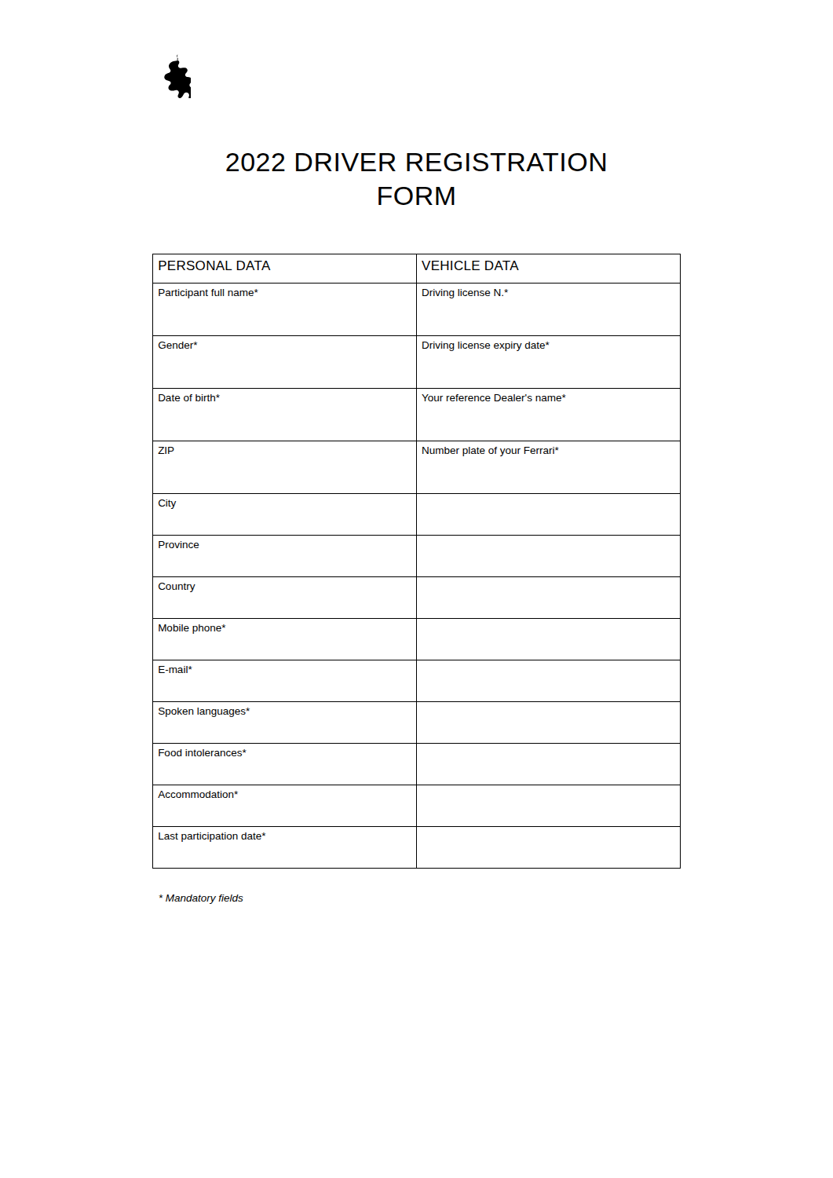2022 DRIVER REGISTRATION
FORM
| PERSONAL DATA | VEHICLE DATA |
| --- | --- |
| Participant full name* | Driving license N.* |
| Gender* | Driving license expiry date* |
| Date of birth* | Your reference Dealer's name* |
| ZIP | Number plate of your Ferrari* |
| City | |
| Province | |
| Country | |
| Mobile phone* | |
| E-mail* | |
| Spoken languages* | |
| Food intolerances* | |
| Accommodation* | |
| Last participation date* | |
* Mandatory fields